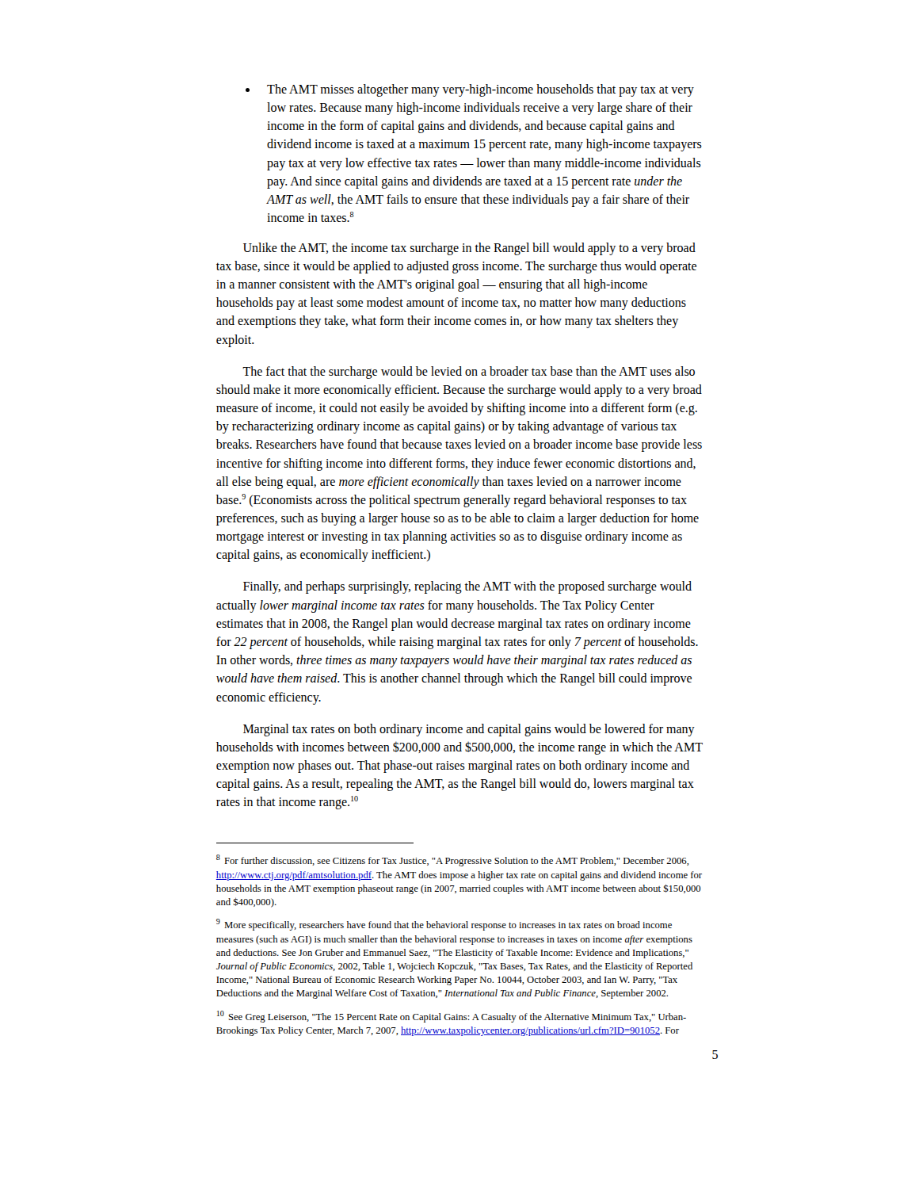The AMT misses altogether many very-high-income households that pay tax at very low rates. Because many high-income individuals receive a very large share of their income in the form of capital gains and dividends, and because capital gains and dividend income is taxed at a maximum 15 percent rate, many high-income taxpayers pay tax at very low effective tax rates — lower than many middle-income individuals pay. And since capital gains and dividends are taxed at a 15 percent rate under the AMT as well, the AMT fails to ensure that these individuals pay a fair share of their income in taxes.8
Unlike the AMT, the income tax surcharge in the Rangel bill would apply to a very broad tax base, since it would be applied to adjusted gross income. The surcharge thus would operate in a manner consistent with the AMT's original goal — ensuring that all high-income households pay at least some modest amount of income tax, no matter how many deductions and exemptions they take, what form their income comes in, or how many tax shelters they exploit.
The fact that the surcharge would be levied on a broader tax base than the AMT uses also should make it more economically efficient. Because the surcharge would apply to a very broad measure of income, it could not easily be avoided by shifting income into a different form (e.g. by recharacterizing ordinary income as capital gains) or by taking advantage of various tax breaks. Researchers have found that because taxes levied on a broader income base provide less incentive for shifting income into different forms, they induce fewer economic distortions and, all else being equal, are more efficient economically than taxes levied on a narrower income base.9 (Economists across the political spectrum generally regard behavioral responses to tax preferences, such as buying a larger house so as to be able to claim a larger deduction for home mortgage interest or investing in tax planning activities so as to disguise ordinary income as capital gains, as economically inefficient.)
Finally, and perhaps surprisingly, replacing the AMT with the proposed surcharge would actually lower marginal income tax rates for many households. The Tax Policy Center estimates that in 2008, the Rangel plan would decrease marginal tax rates on ordinary income for 22 percent of households, while raising marginal tax rates for only 7 percent of households. In other words, three times as many taxpayers would have their marginal tax rates reduced as would have them raised. This is another channel through which the Rangel bill could improve economic efficiency.
Marginal tax rates on both ordinary income and capital gains would be lowered for many households with incomes between $200,000 and $500,000, the income range in which the AMT exemption now phases out. That phase-out raises marginal rates on both ordinary income and capital gains. As a result, repealing the AMT, as the Rangel bill would do, lowers marginal tax rates in that income range.10
8 For further discussion, see Citizens for Tax Justice, "A Progressive Solution to the AMT Problem," December 2006, http://www.ctj.org/pdf/amtsolution.pdf. The AMT does impose a higher tax rate on capital gains and dividend income for households in the AMT exemption phaseout range (in 2007, married couples with AMT income between about $150,000 and $400,000).
9 More specifically, researchers have found that the behavioral response to increases in tax rates on broad income measures (such as AGI) is much smaller than the behavioral response to increases in taxes on income after exemptions and deductions. See Jon Gruber and Emmanuel Saez, "The Elasticity of Taxable Income: Evidence and Implications," Journal of Public Economics, 2002, Table 1, Wojciech Kopczuk, "Tax Bases, Tax Rates, and the Elasticity of Reported Income," National Bureau of Economic Research Working Paper No. 10044, October 2003, and Ian W. Parry, "Tax Deductions and the Marginal Welfare Cost of Taxation," International Tax and Public Finance, September 2002.
10 See Greg Leiserson, "The 15 Percent Rate on Capital Gains: A Casualty of the Alternative Minimum Tax," Urban-Brookings Tax Policy Center, March 7, 2007, http://www.taxpolicycenter.org/publications/url.cfm?ID=901052. For
5